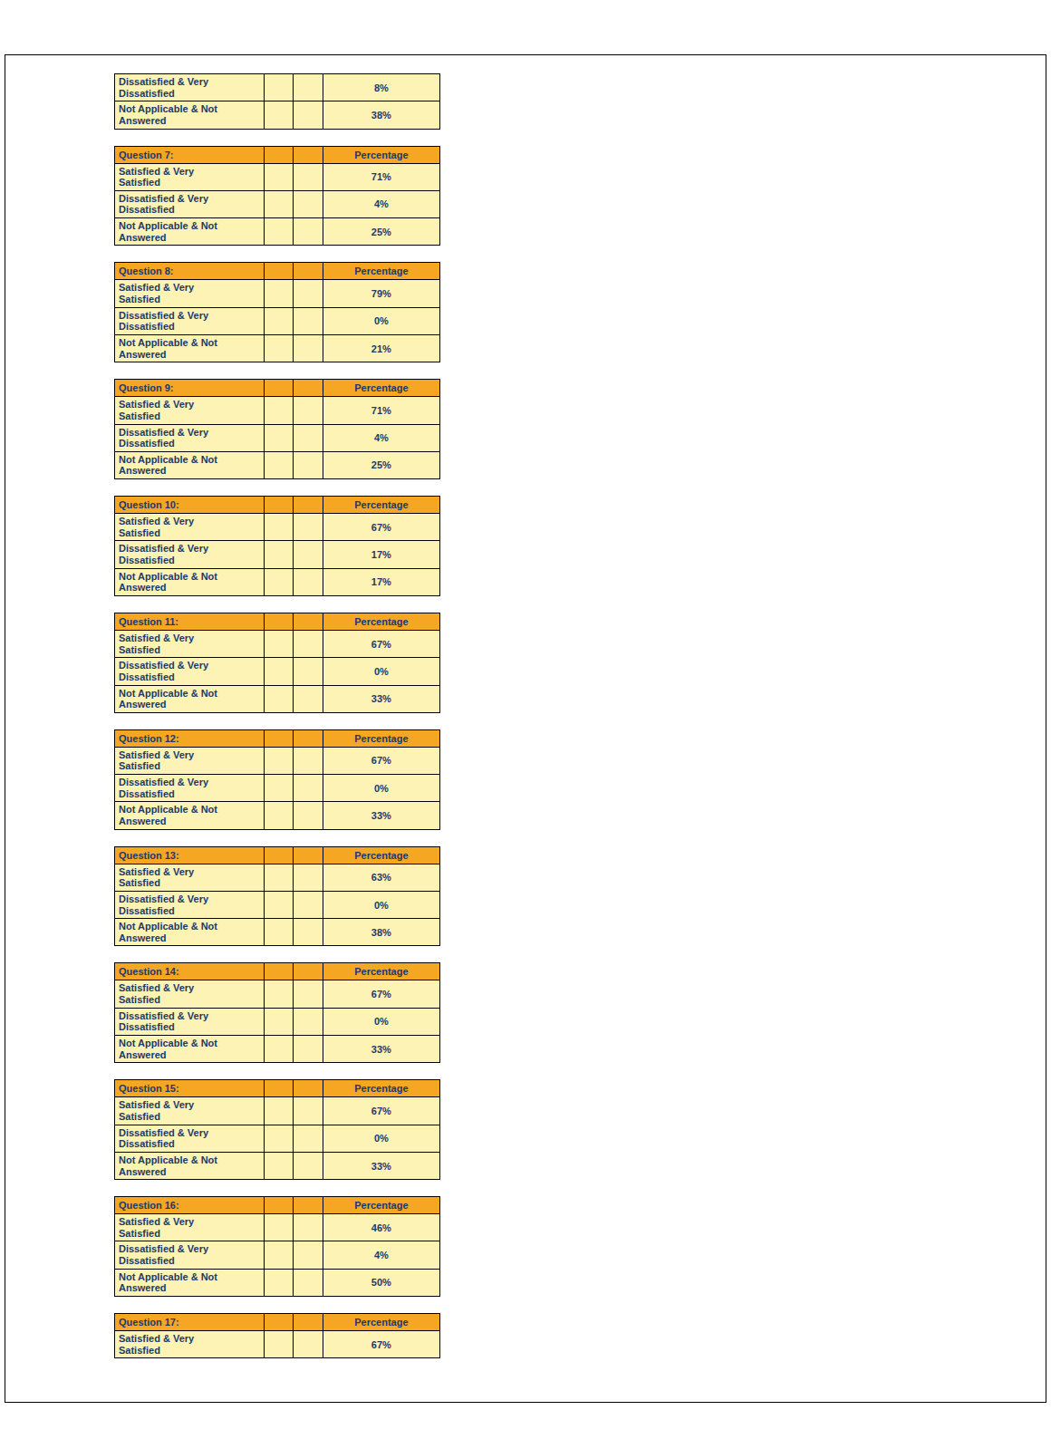| Dissatisfied & Very Dissatisfied | | | 8% |
| Not Applicable & Not Answered | | | 38% |
| Question 7: | | | Percentage |
| Satisfied & Very Satisfied | | | 71% |
| Dissatisfied & Very Dissatisfied | | | 4% |
| Not Applicable & Not Answered | | | 25% |
| Question 8: | | | Percentage |
| Satisfied & Very Satisfied | | | 79% |
| Dissatisfied & Very Dissatisfied | | | 0% |
| Not Applicable & Not Answered | | | 21% |
| Question 9: | | | Percentage |
| Satisfied & Very Satisfied | | | 71% |
| Dissatisfied & Very Dissatisfied | | | 4% |
| Not Applicable & Not Answered | | | 25% |
| Question 10: | | | Percentage |
| Satisfied & Very Satisfied | | | 67% |
| Dissatisfied & Very Dissatisfied | | | 17% |
| Not Applicable & Not Answered | | | 17% |
| Question 11: | | | Percentage |
| Satisfied & Very Satisfied | | | 67% |
| Dissatisfied & Very Dissatisfied | | | 0% |
| Not Applicable & Not Answered | | | 33% |
| Question 12: | | | Percentage |
| Satisfied & Very Satisfied | | | 67% |
| Dissatisfied & Very Dissatisfied | | | 0% |
| Not Applicable & Not Answered | | | 33% |
| Question 13: | | | Percentage |
| Satisfied & Very Satisfied | | | 63% |
| Dissatisfied & Very Dissatisfied | | | 0% |
| Not Applicable & Not Answered | | | 38% |
| Question 14: | | | Percentage |
| Satisfied & Very Satisfied | | | 67% |
| Dissatisfied & Very Dissatisfied | | | 0% |
| Not Applicable & Not Answered | | | 33% |
| Question 15: | | | Percentage |
| Satisfied & Very Satisfied | | | 67% |
| Dissatisfied & Very Dissatisfied | | | 0% |
| Not Applicable & Not Answered | | | 33% |
| Question 16: | | | Percentage |
| Satisfied & Very Satisfied | | | 46% |
| Dissatisfied & Very Dissatisfied | | | 4% |
| Not Applicable & Not Answered | | | 50% |
| Question 17: | | | Percentage |
| Satisfied & Very Satisfied | | | 67% |